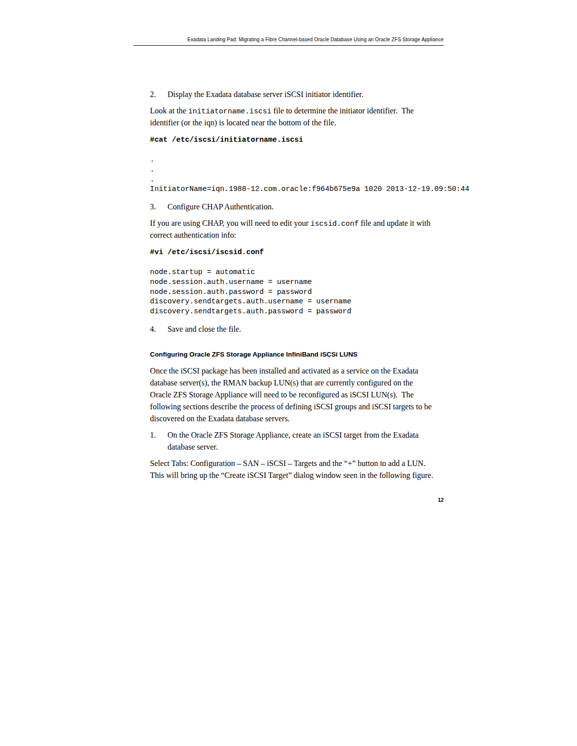Exadata Landing Pad: Migrating a Fibre Channel-based Oracle Database Using an Oracle ZFS Storage Appliance
2. Display the Exadata database server iSCSI initiator identifier.
Look at the initiatorname.iscsi file to determine the initiator identifier. The identifier (or the iqn) is located near the bottom of the file.
#cat /etc/iscsi/initiatorname.iscsi

.
.
.
InitiatorName=iqn.1988-12.com.oracle:f964b675e9a 1020 2013-12-19.09:50:44
3. Configure CHAP Authentication.
If you are using CHAP, you will need to edit your iscsid.conf file and update it with correct authentication info:
#vi /etc/iscsi/iscsid.conf

node.startup = automatic
node.session.auth.username = username
node.session.auth.password = password
discovery.sendtargets.auth.username = username
discovery.sendtargets.auth.password = password
4. Save and close the file.
Configuring Oracle ZFS Storage Appliance InfiniBand iSCSi LUNS
Once the iSCSI package has been installed and activated as a service on the Exadata database server(s), the RMAN backup LUN(s) that are currently configured on the Oracle ZFS Storage Appliance will need to be reconfigured as iSCSI LUN(s). The following sections describe the process of defining iSCSI groups and iSCSI targets to be discovered on the Exadata database servers.
1. On the Oracle ZFS Storage Appliance, create an iSCSI target from the Exadata database server.
Select Tabs: Configuration – SAN – iSCSI – Targets and the “+” button to add a LUN. This will bring up the “Create iSCSI Target” dialog window seen in the following figure.
12